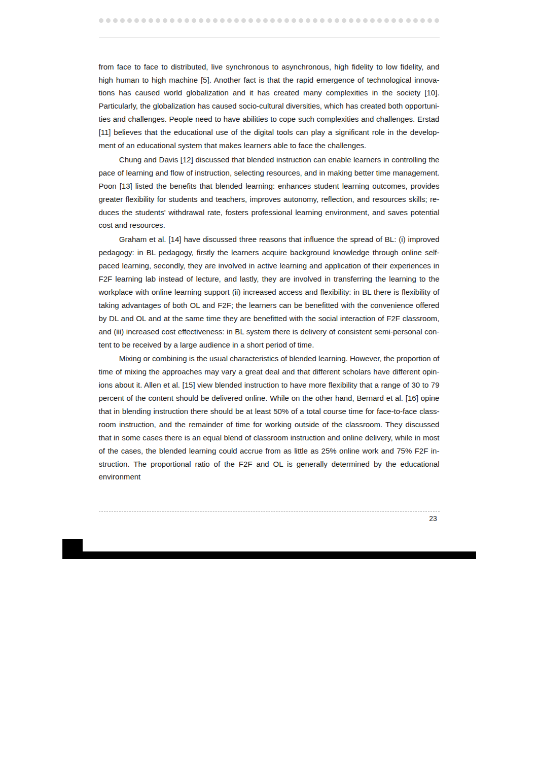from face to face to distributed, live synchronous to asynchronous, high fidelity to low fidelity, and high human to high machine [5]. Another fact is that the rapid emergence of technological innovations has caused world globalization and it has created many complexities in the society [10]. Particularly, the globalization has caused socio-cultural diversities, which has created both opportunities and challenges. People need to have abilities to cope such complexities and challenges. Erstad [11] believes that the educational use of the digital tools can play a significant role in the development of an educational system that makes learners able to face the challenges.
Chung and Davis [12] discussed that blended instruction can enable learners in controlling the pace of learning and flow of instruction, selecting resources, and in making better time management. Poon [13] listed the benefits that blended learning: enhances student learning outcomes, provides greater flexibility for students and teachers, improves autonomy, reflection, and resources skills; reduces the students' withdrawal rate, fosters professional learning environment, and saves potential cost and resources.
Graham et al. [14] have discussed three reasons that influence the spread of BL: (i) improved pedagogy: in BL pedagogy, firstly the learners acquire background knowledge through online self-paced learning, secondly, they are involved in active learning and application of their experiences in F2F learning lab instead of lecture, and lastly, they are involved in transferring the learning to the workplace with online learning support (ii) increased access and flexibility: in BL there is flexibility of taking advantages of both OL and F2F; the learners can be benefitted with the convenience offered by DL and OL and at the same time they are benefitted with the social interaction of F2F classroom, and (iii) increased cost effectiveness: in BL system there is delivery of consistent semi-personal content to be received by a large audience in a short period of time.
Mixing or combining is the usual characteristics of blended learning. However, the proportion of time of mixing the approaches may vary a great deal and that different scholars have different opinions about it. Allen et al. [15] view blended instruction to have more flexibility that a range of 30 to 79 percent of the content should be delivered online. While on the other hand, Bernard et al. [16] opine that in blending instruction there should be at least 50% of a total course time for face-to-face classroom instruction, and the remainder of time for working outside of the classroom. They discussed that in some cases there is an equal blend of classroom instruction and online delivery, while in most of the cases, the blended learning could accrue from as little as 25% online work and 75% F2F instruction. The proportional ratio of the F2F and OL is generally determined by the educational environment
23